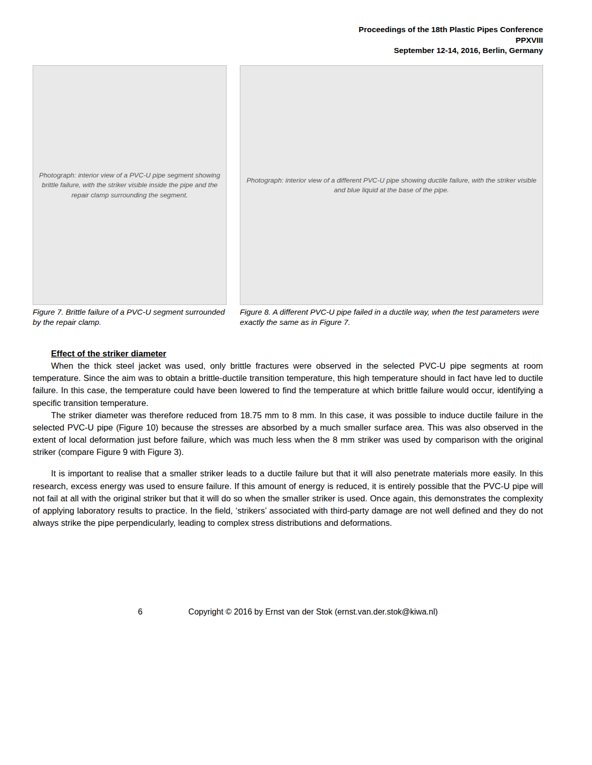Proceedings of the 18th Plastic Pipes Conference
PPXVIII
September 12-14, 2016, Berlin, Germany
Photograph: interior view of a PVC-U pipe segment showing brittle failure, with the striker visible inside the pipe and the repair clamp surrounding the segment.
Photograph: interior view of a different PVC-U pipe showing ductile failure, with the striker visible and blue liquid at the base of the pipe.
Figure 7. Brittle failure of a PVC-U segment surrounded by the repair clamp.
Figure 8. A different PVC-U pipe failed in a ductile way, when the test parameters were exactly the same as in Figure 7.
Effect of the striker diameter
When the thick steel jacket was used, only brittle fractures were observed in the selected PVC-U pipe segments at room temperature. Since the aim was to obtain a brittle-ductile transition temperature, this high temperature should in fact have led to ductile failure. In this case, the temperature could have been lowered to find the temperature at which brittle failure would occur, identifying a specific transition temperature.
The striker diameter was therefore reduced from 18.75 mm to 8 mm. In this case, it was possible to induce ductile failure in the selected PVC-U pipe (Figure 10) because the stresses are absorbed by a much smaller surface area. This was also observed in the extent of local deformation just before failure, which was much less when the 8 mm striker was used by comparison with the original striker (compare Figure 9 with Figure 3).
It is important to realise that a smaller striker leads to a ductile failure but that it will also penetrate materials more easily. In this research, excess energy was used to ensure failure. If this amount of energy is reduced, it is entirely possible that the PVC-U pipe will not fail at all with the original striker but that it will do so when the smaller striker is used. Once again, this demonstrates the complexity of applying laboratory results to practice. In the field, ‘strikers’ associated with third-party damage are not well defined and they do not always strike the pipe perpendicularly, leading to complex stress distributions and deformations.
6 Copyright © 2016 by Ernst van der Stok (ernst.van.der.stok@kiwa.nl)